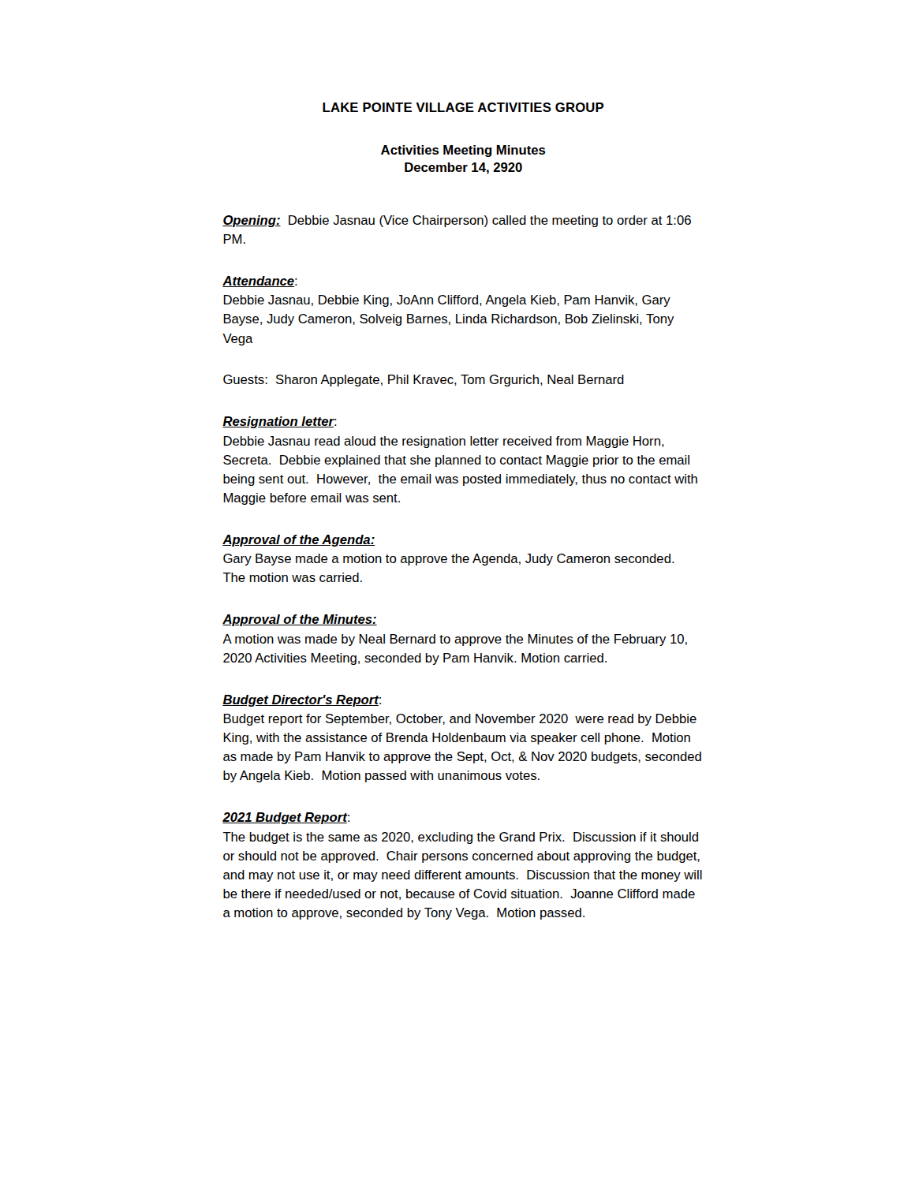LAKE POINTE VILLAGE ACTIVITIES GROUP
Activities Meeting Minutes
December 14, 2920
Opening:
Debbie Jasnau (Vice Chairperson) called the meeting to order at 1:06 PM.
Attendance
:
Debbie Jasnau, Debbie King, JoAnn Clifford, Angela Kieb, Pam Hanvik, Gary Bayse, Judy Cameron, Solveig Barnes, Linda Richardson, Bob Zielinski, Tony Vega
Guests: Sharon Applegate, Phil Kravec, Tom Grgurich, Neal Bernard
Resignation letter
:
Debbie Jasnau read aloud the resignation letter received from Maggie Horn, Secreta. Debbie explained that she planned to contact Maggie prior to the email being sent out. However, the email was posted immediately, thus no contact with Maggie before email was sent.
Approval of the Agenda:
Gary Bayse made a motion to approve the Agenda, Judy Cameron seconded. The motion was carried.
Approval of the Minutes:
A motion was made by Neal Bernard to approve the Minutes of the February 10, 2020 Activities Meeting, seconded by Pam Hanvik. Motion carried.
Budget Director's Report
:
Budget report for September, October, and November 2020 were read by Debbie King, with the assistance of Brenda Holdenbaum via speaker cell phone. Motion as made by Pam Hanvik to approve the Sept, Oct, & Nov 2020 budgets, seconded by Angela Kieb. Motion passed with unanimous votes.
2021 Budget Report
:
The budget is the same as 2020, excluding the Grand Prix. Discussion if it should or should not be approved. Chair persons concerned about approving the budget, and may not use it, or may need different amounts. Discussion that the money will be there if needed/used or not, because of Covid situation. Joanne Clifford made a motion to approve, seconded by Tony Vega. Motion passed.